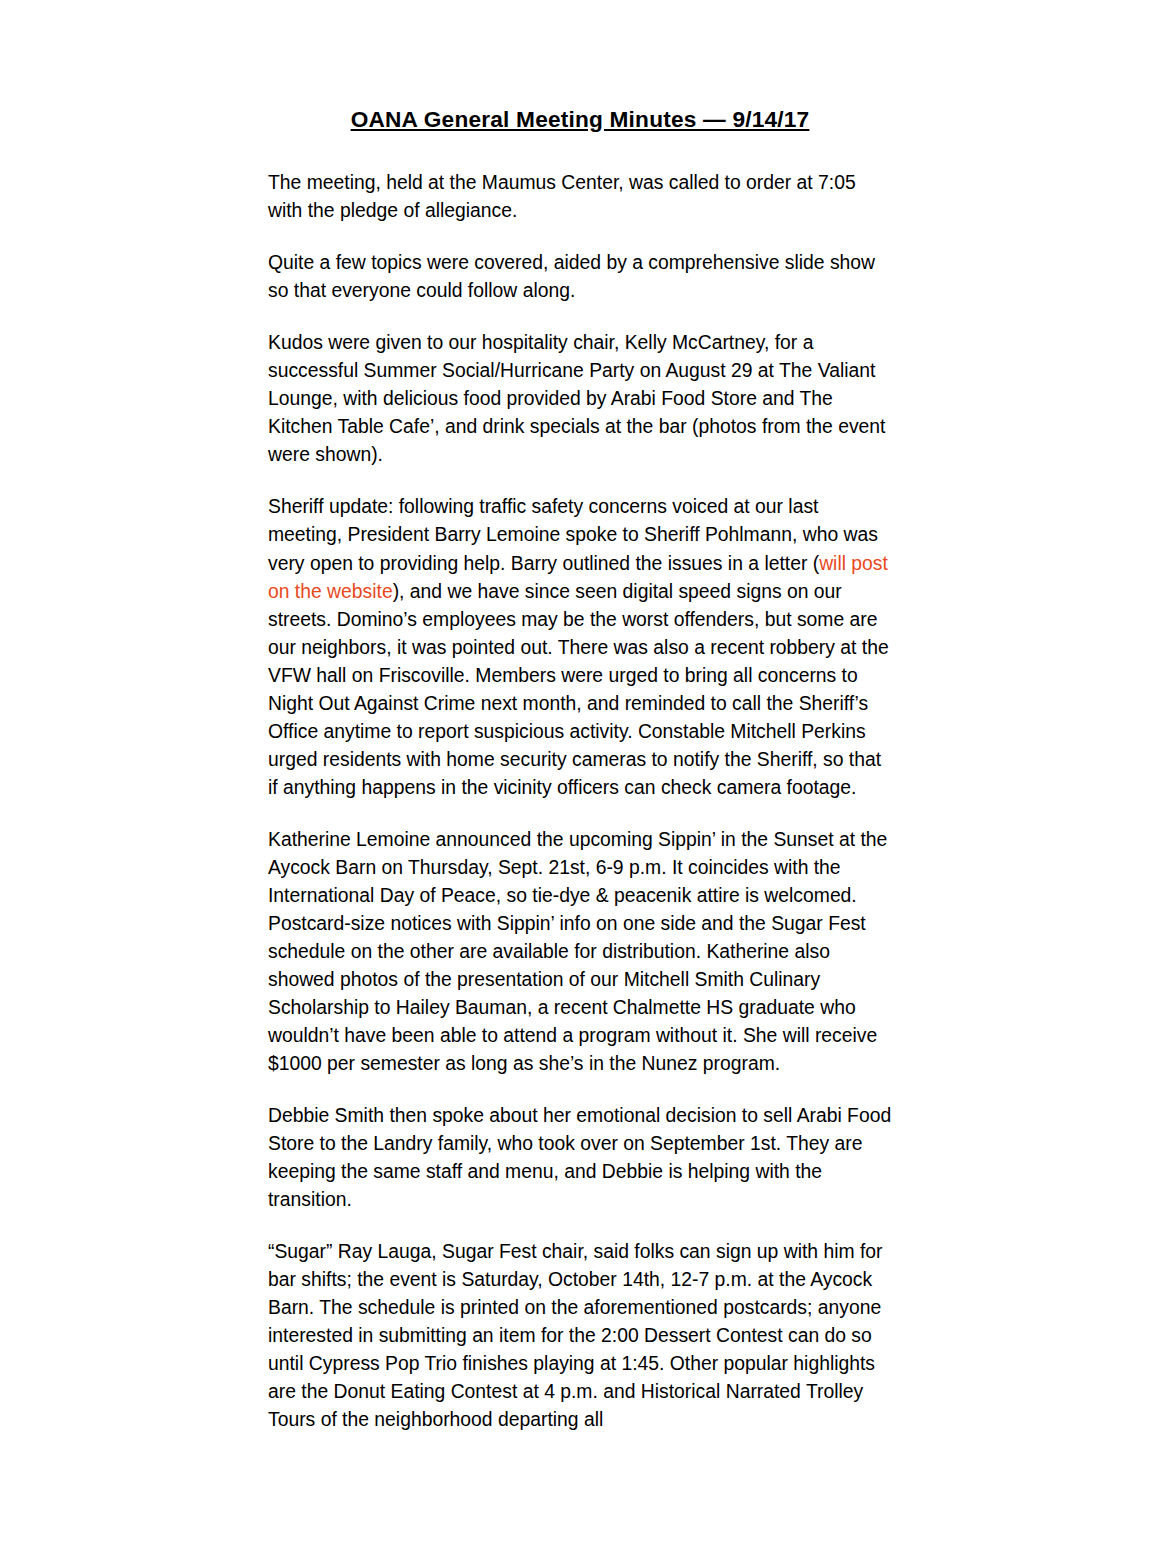OANA General Meeting Minutes — 9/14/17
The meeting, held at the Maumus Center, was called to order at 7:05 with the pledge of allegiance.
Quite a few topics were covered, aided by a comprehensive slide show so that everyone could follow along.
Kudos were given to our hospitality chair, Kelly McCartney, for a successful Summer Social/Hurricane Party on August 29 at The Valiant Lounge, with delicious food provided by Arabi Food Store and The Kitchen Table Cafe’, and drink specials at the bar (photos from the event were shown).
Sheriff update: following traffic safety concerns voiced at our last meeting, President Barry Lemoine spoke to Sheriff Pohlmann, who was very open to providing help. Barry outlined the issues in a letter (will post on the website), and we have since seen digital speed signs on our streets. Domino’s employees may be the worst offenders, but some are our neighbors, it was pointed out. There was also a recent robbery at the VFW hall on Friscoville. Members were urged to bring all concerns to Night Out Against Crime next month, and reminded to call the Sheriff’s Office anytime to report suspicious activity. Constable Mitchell Perkins urged residents with home security cameras to notify the Sheriff, so that if anything happens in the vicinity officers can check camera footage.
Katherine Lemoine announced the upcoming Sippin’ in the Sunset at the Aycock Barn on Thursday, Sept. 21st, 6-9 p.m. It coincides with the International Day of Peace, so tie-dye & peacenik attire is welcomed. Postcard-size notices with Sippin’ info on one side and the Sugar Fest schedule on the other are available for distribution. Katherine also showed photos of the presentation of our Mitchell Smith Culinary Scholarship to Hailey Bauman, a recent Chalmette HS graduate who wouldn’t have been able to attend a program without it. She will receive $1000 per semester as long as she’s in the Nunez program.
Debbie Smith then spoke about her emotional decision to sell Arabi Food Store to the Landry family, who took over on September 1st. They are keeping the same staff and menu, and Debbie is helping with the transition.
“Sugar” Ray Lauga, Sugar Fest chair, said folks can sign up with him for bar shifts; the event is Saturday, October 14th, 12-7 p.m. at the Aycock Barn. The schedule is printed on the aforementioned postcards; anyone interested in submitting an item for the 2:00 Dessert Contest can do so until Cypress Pop Trio finishes playing at 1:45. Other popular highlights are the Donut Eating Contest at 4 p.m. and Historical Narrated Trolley Tours of the neighborhood departing all